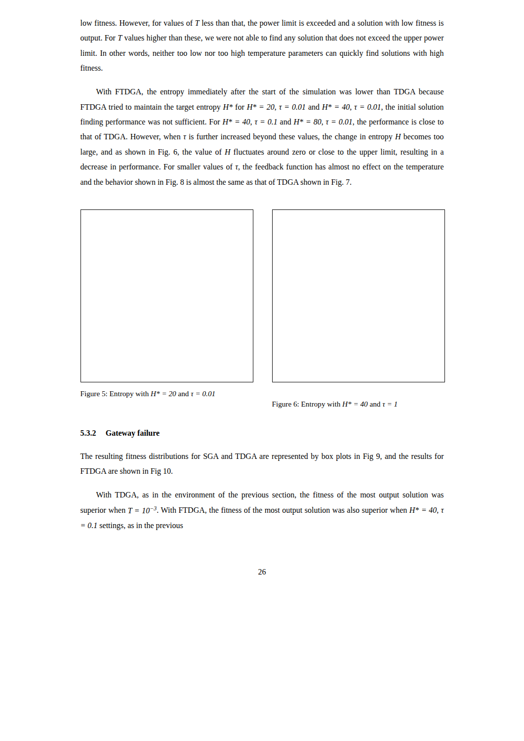low fitness. However, for values of T less than that, the power limit is exceeded and a solution with low fitness is output. For T values higher than these, we were not able to find any solution that does not exceed the upper power limit. In other words, neither too low nor too high temperature parameters can quickly find solutions with high fitness.
With FTDGA, the entropy immediately after the start of the simulation was lower than TDGA because FTDGA tried to maintain the target entropy H* for H* = 20, τ = 0.01 and H* = 40, τ = 0.01, the initial solution finding performance was not sufficient. For H* = 40, τ = 0.1 and H* = 80, τ = 0.01, the performance is close to that of TDGA. However, when τ is further increased beyond these values, the change in entropy H becomes too large, and as shown in Fig. 6, the value of H fluctuates around zero or close to the upper limit, resulting in a decrease in performance. For smaller values of τ, the feedback function has almost no effect on the temperature and the behavior shown in Fig. 8 is almost the same as that of TDGA shown in Fig. 7.
Figure 5: Entropy with H* = 20 and τ = 0.01
Figure 6: Entropy with H* = 40 and τ = 1
5.3.2 Gateway failure
The resulting fitness distributions for SGA and TDGA are represented by box plots in Fig 9, and the results for FTDGA are shown in Fig 10.
With TDGA, as in the environment of the previous section, the fitness of the most output solution was superior when T = 10−3. With FTDGA, the fitness of the most output solution was also superior when H* = 40, τ = 0.1 settings, as in the previous
26